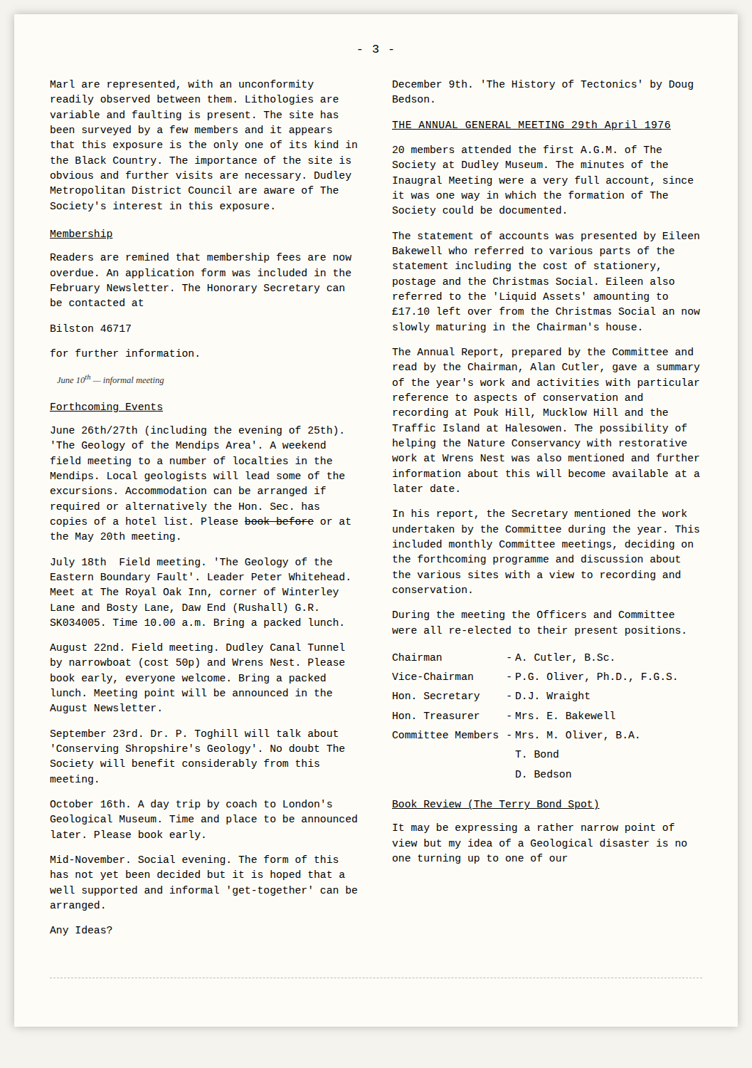- 3 -
Marl are represented, with an unconformity readily observed between them. Lithologies are variable and faulting is present. The site has been surveyed by a few members and it appears that this exposure is the only one of its kind in the Black Country. The importance of the site is obvious and further visits are necessary. Dudley Metropolitan District Council are aware of The Society's interest in this exposure.
Membership
Readers are remined that membership fees are now overdue. An application form was included in the February Newsletter. The Honorary Secretary can be contacted at
Bilston 46717
for further information.
June 10th — informal meeting
Forthcoming Events
June 26th/27th (including the evening of 25th). 'The Geology of the Mendips Area'. A weekend field meeting to a number of localties in the Mendips. Local geologists will lead some of the excursions. Accommodation can be arranged if required or alternatively the Hon. Sec. has copies of a hotel list. Please book before or at the May 20th meeting.
July 18th Field meeting. 'The Geology of the Eastern Boundary Fault'. Leader Peter Whitehead. Meet at The Royal Oak Inn, corner of Winterley Lane and Bosty Lane, Daw End (Rushall) G.R. SK034005. Time 10.00 a.m. Bring a packed lunch.
August 22nd. Field meeting. Dudley Canal Tunnel by narrowboat (cost 50p) and Wrens Nest. Please book early, everyone welcome. Bring a packed lunch. Meeting point will be announced in the August Newsletter.
September 23rd. Dr. P. Toghill will talk about 'Conserving Shropshire's Geology'. No doubt The Society will benefit considerably from this meeting.
October 16th. A day trip by coach to London's Geological Museum. Time and place to be announced later. Please book early.
Mid-November. Social evening. The form of this has not yet been decided but it is hoped that a well supported and informal 'get-together' can be arranged.
Any Ideas?
December 9th. 'The History of Tectonics' by Doug Bedson.
THE ANNUAL GENERAL MEETING 29th April 1976
20 members attended the first A.G.M. of The Society at Dudley Museum. The minutes of the Inaugral Meeting were a very full account, since it was one way in which the formation of The Society could be documented.
The statement of accounts was presented by Eileen Bakewell who referred to various parts of the statement including the cost of stationery, postage and the Christmas Social. Eileen also referred to the 'Liquid Assets' amounting to £17.10 left over from the Christmas Social an now slowly maturing in the Chairman's house.
The Annual Report, prepared by the Committee and read by the Chairman, Alan Cutler, gave a summary of the year's work and activities with particular reference to aspects of conservation and recording at Pouk Hill, Mucklow Hill and the Traffic Island at Halesowen. The possibility of helping the Nature Conservancy with restorative work at Wrens Nest was also mentioned and further information about this will become available at a later date.
In his report, the Secretary mentioned the work undertaken by the Committee during the year. This included monthly Committee meetings, deciding on the forthcoming programme and discussion about the various sites with a view to recording and conservation.
During the meeting the Officers and Committee were all re-elected to their present positions.
| Chairman | - | A. Cutler, B.Sc. |
| Vice-Chairman | - | P.G. Oliver, Ph.D., F.G.S. |
| Hon. Secretary | - | D.J. Wraight |
| Hon. Treasurer | - | Mrs. E. Bakewell |
| Committee Members | - | Mrs. M. Oliver, B.A. |
| | | T. Bond |
| | | D. Bedson |
Book Review (The Terry Bond Spot)
It may be expressing a rather narrow point of view but my idea of a Geological disaster is no one turning up to one of our